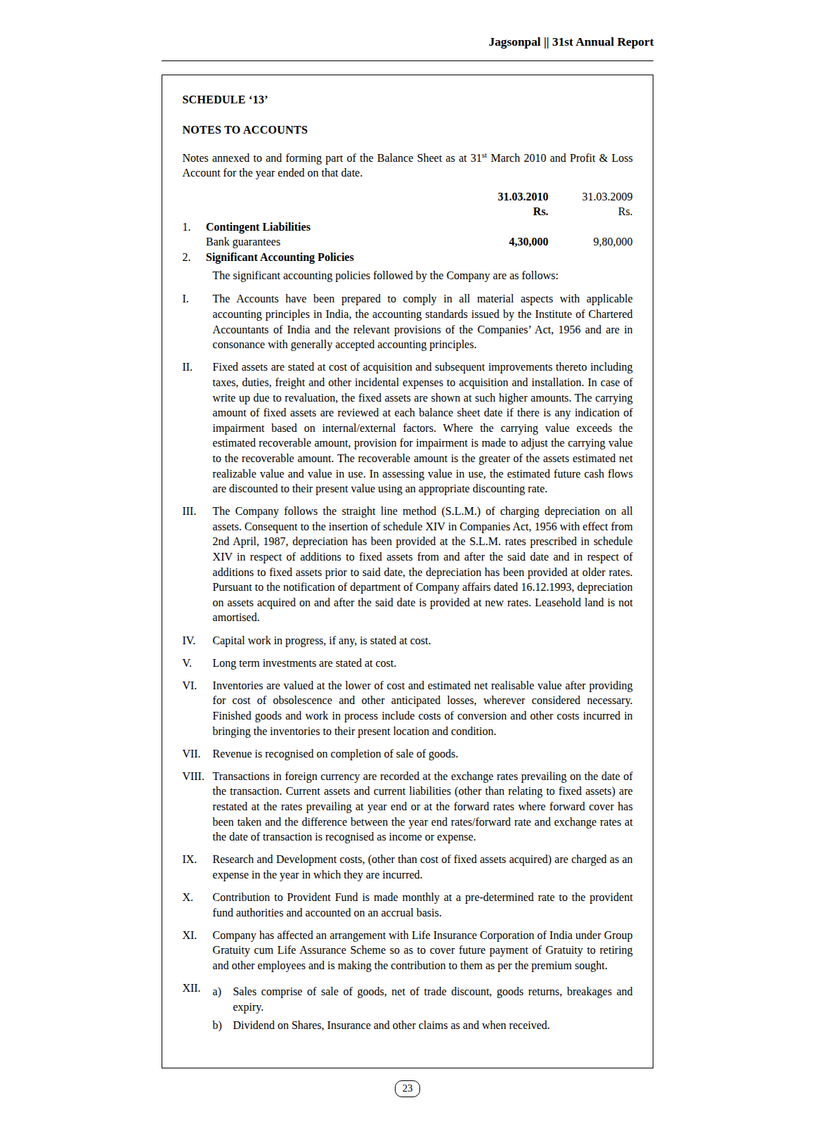Jagsonpal || 31st Annual Report
SCHEDULE ‘13’
NOTES TO ACCOUNTS
Notes annexed to and forming part of the Balance Sheet as at 31st March 2010 and Profit & Loss Account for the year ended on that date.
| | | 31.03.2010 | 31.03.2009 |
| | | Rs. | Rs. |
| 1. | Contingent Liabilities | | |
| | Bank guarantees | 4,30,000 | 9,80,000 |
| 2. | Significant Accounting Policies | | |
The significant accounting policies followed by the Company are as follows:
I. The Accounts have been prepared to comply in all material aspects with applicable accounting principles in India, the accounting standards issued by the Institute of Chartered Accountants of India and the relevant provisions of the Companies’ Act, 1956 and are in consonance with generally accepted accounting principles.
II. Fixed assets are stated at cost of acquisition and subsequent improvements thereto including taxes, duties, freight and other incidental expenses to acquisition and installation. In case of write up due to revaluation, the fixed assets are shown at such higher amounts. The carrying amount of fixed assets are reviewed at each balance sheet date if there is any indication of impairment based on internal/external factors. Where the carrying value exceeds the estimated recoverable amount, provision for impairment is made to adjust the carrying value to the recoverable amount. The recoverable amount is the greater of the assets estimated net realizable value and value in use. In assessing value in use, the estimated future cash flows are discounted to their present value using an appropriate discounting rate.
III. The Company follows the straight line method (S.L.M.) of charging depreciation on all assets. Consequent to the insertion of schedule XIV in Companies Act, 1956 with effect from 2nd April, 1987, depreciation has been provided at the S.L.M. rates prescribed in schedule XIV in respect of additions to fixed assets from and after the said date and in respect of additions to fixed assets prior to said date, the depreciation has been provided at older rates. Pursuant to the notification of department of Company affairs dated 16.12.1993, depreciation on assets acquired on and after the said date is provided at new rates. Leasehold land is not amortised.
IV. Capital work in progress, if any, is stated at cost.
V. Long term investments are stated at cost.
VI. Inventories are valued at the lower of cost and estimated net realisable value after providing for cost of obsolescence and other anticipated losses, wherever considered necessary. Finished goods and work in process include costs of conversion and other costs incurred in bringing the inventories to their present location and condition.
VII. Revenue is recognised on completion of sale of goods.
VIII. Transactions in foreign currency are recorded at the exchange rates prevailing on the date of the transaction. Current assets and current liabilities (other than relating to fixed assets) are restated at the rates prevailing at year end or at the forward rates where forward cover has been taken and the difference between the year end rates/forward rate and exchange rates at the date of transaction is recognised as income or expense.
IX. Research and Development costs, (other than cost of fixed assets acquired) are charged as an expense in the year in which they are incurred.
X. Contribution to Provident Fund is made monthly at a pre-determined rate to the provident fund authorities and accounted on an accrual basis.
XI. Company has affected an arrangement with Life Insurance Corporation of India under Group Gratuity cum Life Assurance Scheme so as to cover future payment of Gratuity to retiring and other employees and is making the contribution to them as per the premium sought.
XII.
a) Sales comprise of sale of goods, net of trade discount, goods returns, breakages and expiry.
b) Dividend on Shares, Insurance and other claims as and when received.
23